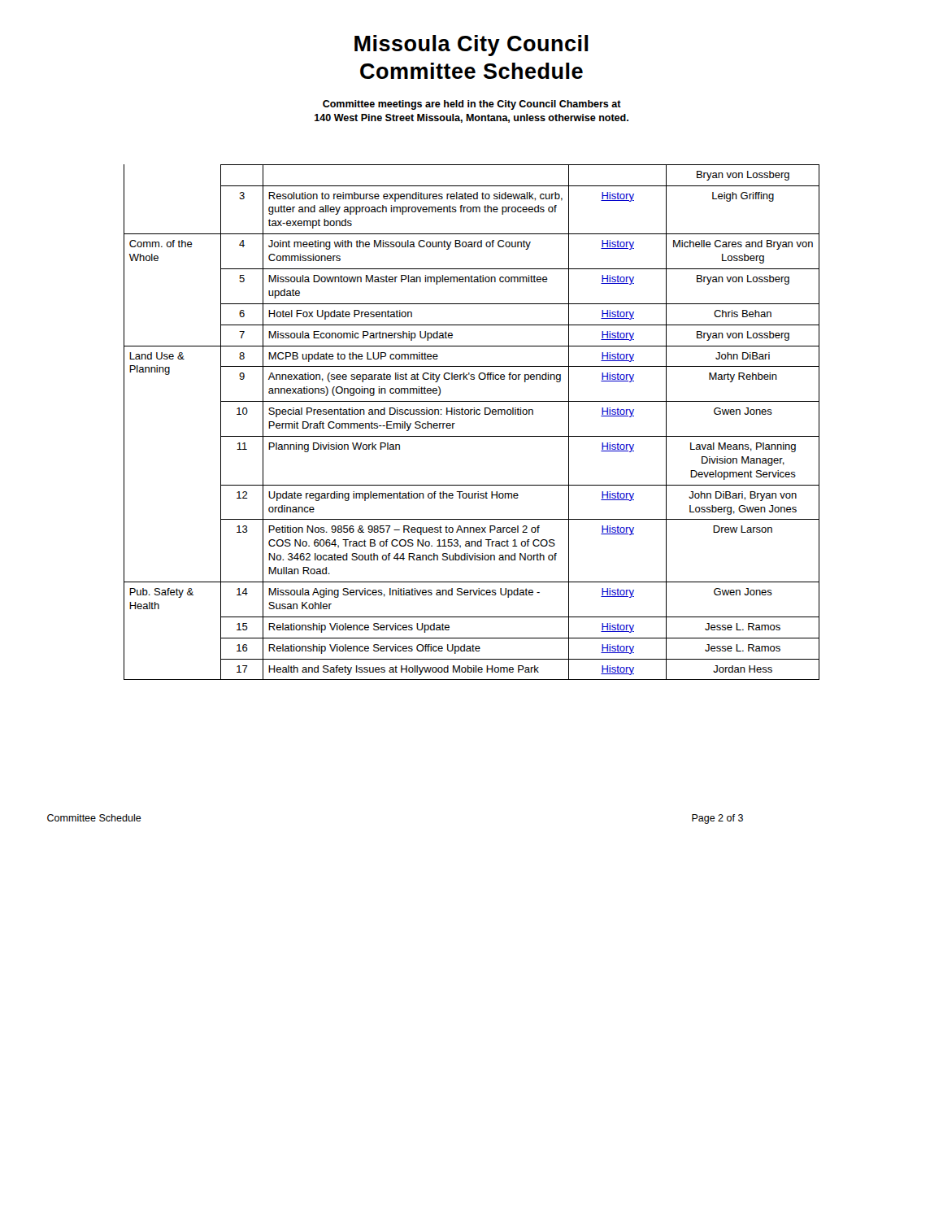Missoula City Council
Committee Schedule
Committee meetings are held in the City Council Chambers at
140 West Pine Street Missoula, Montana, unless otherwise noted.
| | | | | Bryan von Lossberg |
| 3 | Resolution to reimburse expenditures related to sidewalk, curb, gutter and alley approach improvements from the proceeds of tax-exempt bonds | History | Leigh Griffing |
| Comm. of the Whole | 4 | Joint meeting with the Missoula County Board of County Commissioners | History | Michelle Cares and Bryan von Lossberg |
| 5 | Missoula Downtown Master Plan implementation committee update | History | Bryan von Lossberg |
| 6 | Hotel Fox Update Presentation | History | Chris Behan |
| 7 | Missoula Economic Partnership Update | History | Bryan von Lossberg |
| Land Use & Planning | 8 | MCPB update to the LUP committee | History | John DiBari |
| 9 | Annexation, (see separate list at City Clerk's Office for pending annexations) (Ongoing in committee) | History | Marty Rehbein |
| 10 | Special Presentation and Discussion: Historic Demolition Permit Draft Comments--Emily Scherrer | History | Gwen Jones |
| 11 | Planning Division Work Plan | History | Laval Means, Planning Division Manager, Development Services |
| 12 | Update regarding implementation of the Tourist Home ordinance | History | John DiBari, Bryan von Lossberg, Gwen Jones |
| 13 | Petition Nos. 9856 & 9857 – Request to Annex Parcel 2 of COS No. 6064, Tract B of COS No. 1153, and Tract 1 of COS No. 3462 located South of 44 Ranch Subdivision and North of Mullan Road. | History | Drew Larson |
| Pub. Safety & Health | 14 | Missoula Aging Services, Initiatives and Services Update - Susan Kohler | History | Gwen Jones |
| 15 | Relationship Violence Services Update | History | Jesse L. Ramos |
| 16 | Relationship Violence Services Office Update | History | Jesse L. Ramos |
| 17 | Health and Safety Issues at Hollywood Mobile Home Park | History | Jordan Hess |
Committee Schedule
Page 2 of 3